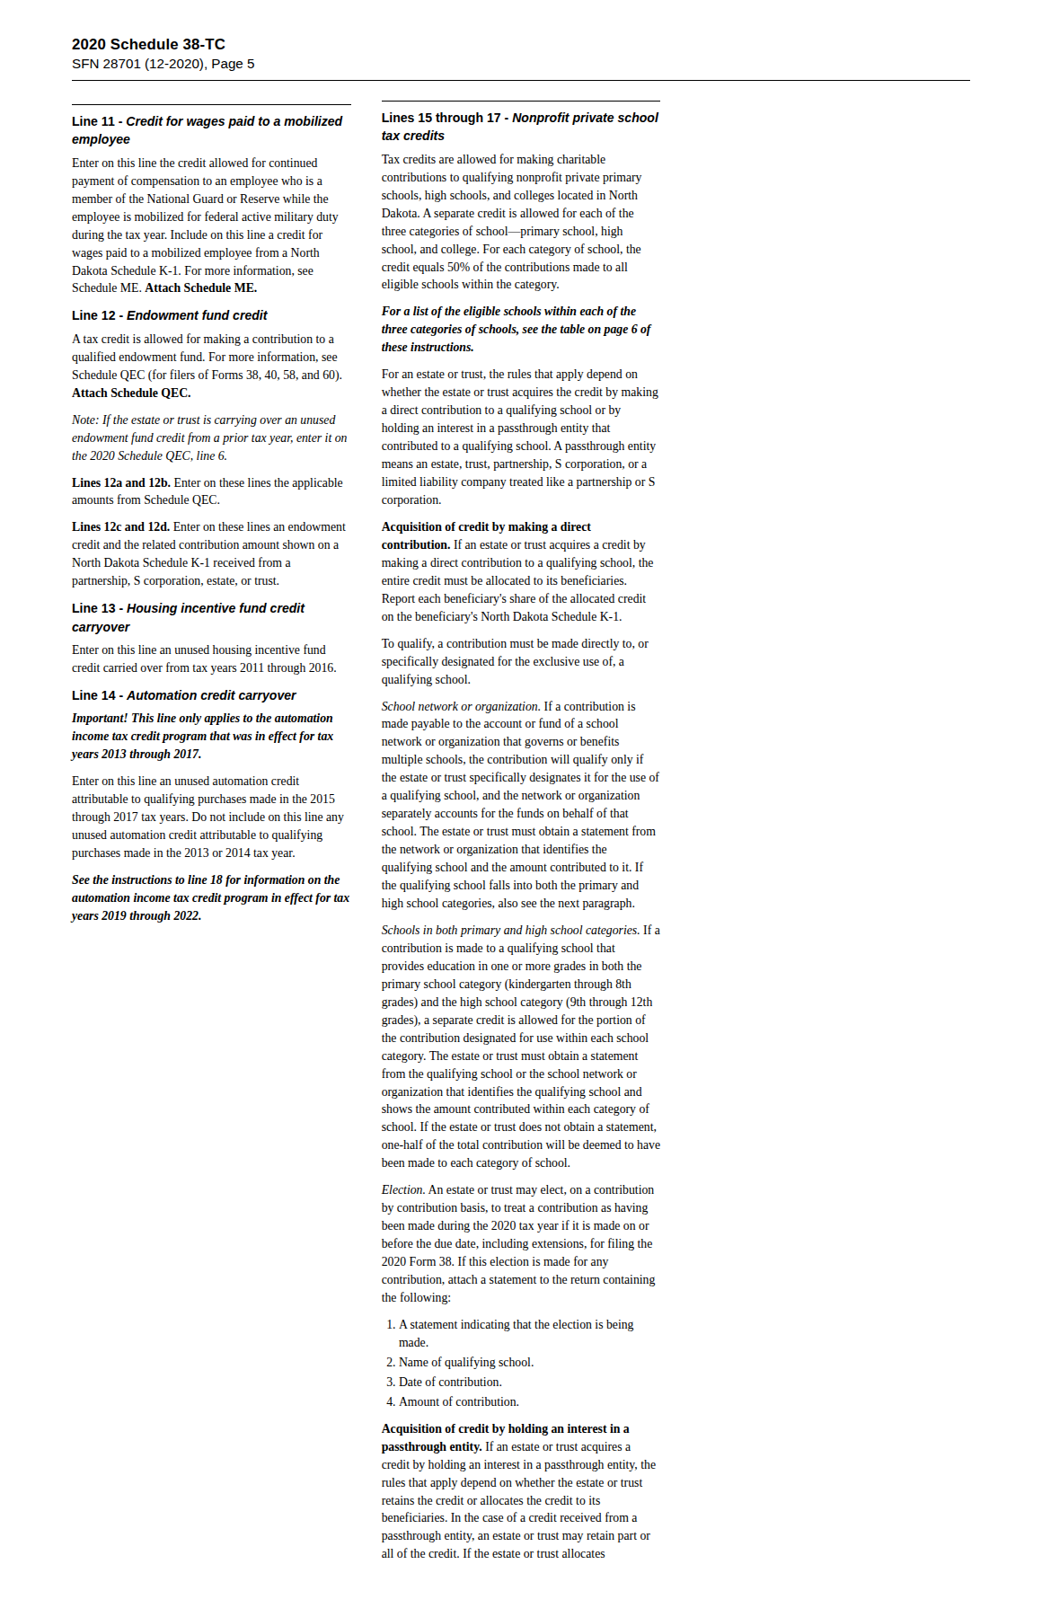2020 Schedule 38-TC
SFN 28701 (12-2020), Page 5
Line 11 - Credit for wages paid to a mobilized employee
Enter on this line the credit allowed for continued payment of compensation to an employee who is a member of the National Guard or Reserve while the employee is mobilized for federal active military duty during the tax year. Include on this line a credit for wages paid to a mobilized employee from a North Dakota Schedule K-1. For more information, see Schedule ME. Attach Schedule ME.
Line 12 - Endowment fund credit
A tax credit is allowed for making a contribution to a qualified endowment fund. For more information, see Schedule QEC (for filers of Forms 38, 40, 58, and 60). Attach Schedule QEC.
Note: If the estate or trust is carrying over an unused endowment fund credit from a prior tax year, enter it on the 2020 Schedule QEC, line 6.
Lines 12a and 12b. Enter on these lines the applicable amounts from Schedule QEC.
Lines 12c and 12d. Enter on these lines an endowment credit and the related contribution amount shown on a North Dakota Schedule K-1 received from a partnership, S corporation, estate, or trust.
Line 13 - Housing incentive fund credit carryover
Enter on this line an unused housing incentive fund credit carried over from tax years 2011 through 2016.
Line 14 - Automation credit carryover
Important! This line only applies to the automation income tax credit program that was in effect for tax years 2013 through 2017.
Enter on this line an unused automation credit attributable to qualifying purchases made in the 2015 through 2017 tax years. Do not include on this line any unused automation credit attributable to qualifying purchases made in the 2013 or 2014 tax year.
See the instructions to line 18 for information on the automation income tax credit program in effect for tax years 2019 through 2022.
Lines 15 through 17 - Nonprofit private school tax credits
Tax credits are allowed for making charitable contributions to qualifying nonprofit private primary schools, high schools, and colleges located in North Dakota. A separate credit is allowed for each of the three categories of school—primary school, high school, and college. For each category of school, the credit equals 50% of the contributions made to all eligible schools within the category.
For a list of the eligible schools within each of the three categories of schools, see the table on page 6 of these instructions.
For an estate or trust, the rules that apply depend on whether the estate or trust acquires the credit by making a direct contribution to a qualifying school or by holding an interest in a passthrough entity that contributed to a qualifying school. A passthrough entity means an estate, trust, partnership, S corporation, or a limited liability company treated like a partnership or S corporation.
Acquisition of credit by making a direct contribution. If an estate or trust acquires a credit by making a direct contribution to a qualifying school, the entire credit must be allocated to its beneficiaries. Report each beneficiary's share of the allocated credit on the beneficiary's North Dakota Schedule K-1.
To qualify, a contribution must be made directly to, or specifically designated for the exclusive use of, a qualifying school.
School network or organization. If a contribution is made payable to the account or fund of a school network or organization that governs or benefits multiple schools, the contribution will qualify only if the estate or trust specifically designates it for the use of a qualifying school, and the network or organization separately accounts for the funds on behalf of that school. The estate or trust must obtain a statement from the network or organization that identifies the qualifying school and the amount contributed to it. If the qualifying school falls into both the primary and high school categories, also see the next paragraph.
Schools in both primary and high school categories. If a contribution is made to a qualifying school that provides education in one or more grades in both the primary school category (kindergarten through 8th grades) and the high school category (9th through 12th grades), a separate credit is allowed for the portion of the contribution designated for use within each school category. The estate or trust must obtain a statement from the qualifying school or the school network or organization that identifies the qualifying school and shows the amount contributed within each category of school. If the estate or trust does not obtain a statement, one-half of the total contribution will be deemed to have been made to each category of school.
Election. An estate or trust may elect, on a contribution by contribution basis, to treat a contribution as having been made during the 2020 tax year if it is made on or before the due date, including extensions, for filing the 2020 Form 38. If this election is made for any contribution, attach a statement to the return containing the following:
A statement indicating that the election is being made.
Name of qualifying school.
Date of contribution.
Amount of contribution.
Acquisition of credit by holding an interest in a passthrough entity. If an estate or trust acquires a credit by holding an interest in a passthrough entity, the rules that apply depend on whether the estate or trust retains the credit or allocates the credit to its beneficiaries. In the case of a credit received from a passthrough entity, an estate or trust may retain part or all of the credit. If the estate or trust allocates